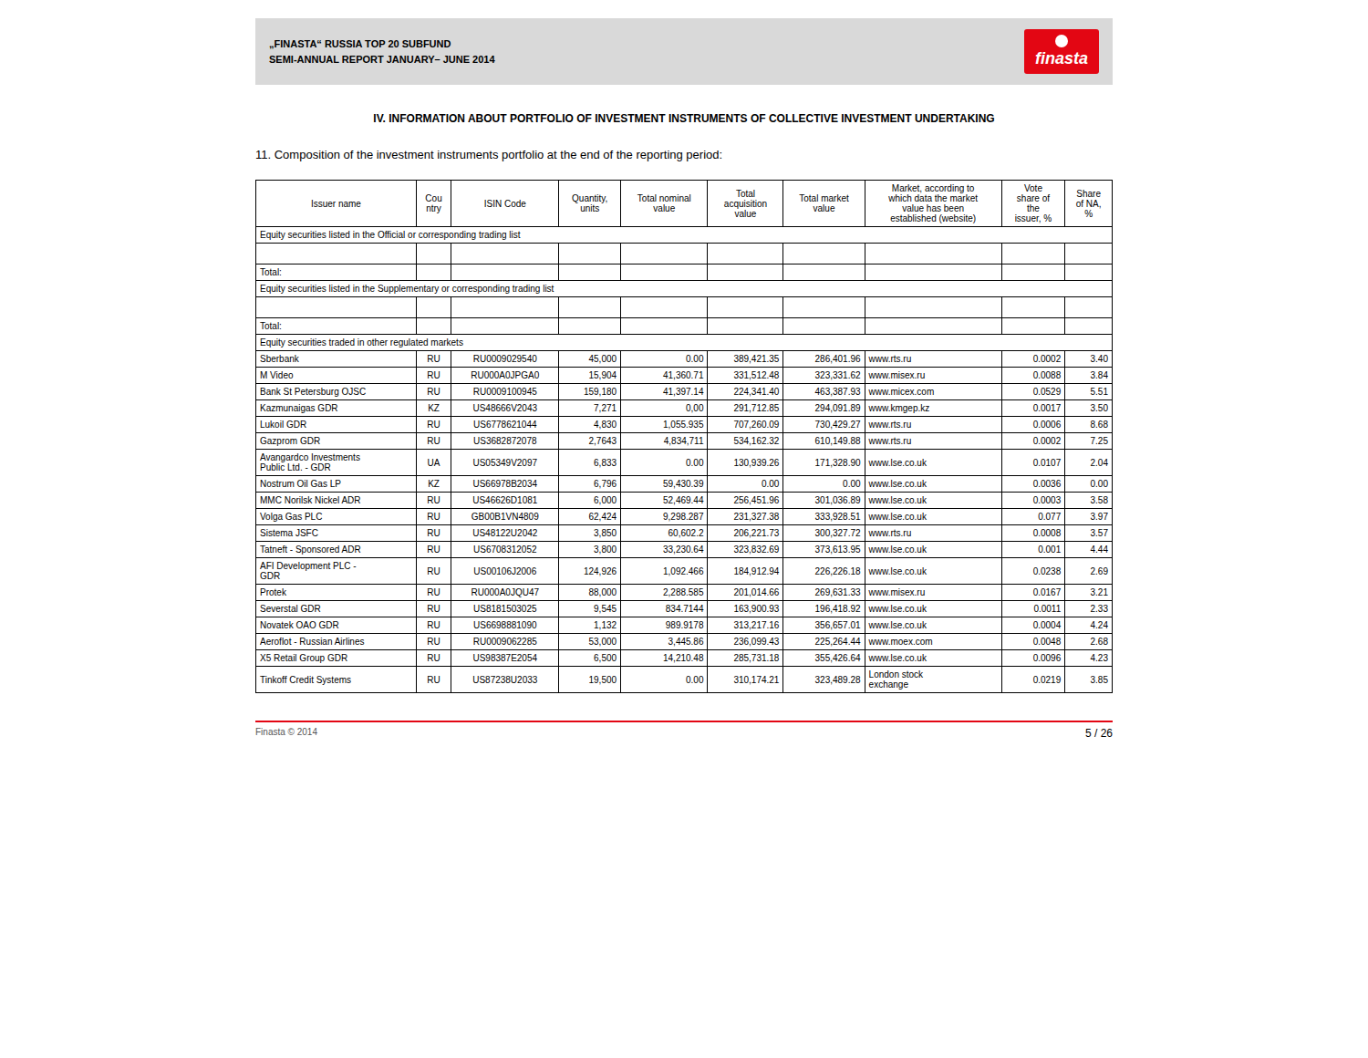„FINASTA“ RUSSIA TOP 20 SUBFUND
SEMI-ANNUAL REPORT JANUARY– JUNE 2014
finasta
IV. INFORMATION ABOUT PORTFOLIO OF INVESTMENT INSTRUMENTS OF COLLECTIVE INVESTMENT UNDERTAKING
11. Composition of the investment instruments portfolio at the end of the reporting period:
| Issuer name | Cou ntry | ISIN Code | Quantity, units | Total nominal value | Total acquisition value | Total market value | Market, according to which data the market value has been established (website) | Vote share of the issuer, % | Share of NA, % |
| --- | --- | --- | --- | --- | --- | --- | --- | --- | --- |
| Equity securities listed in the Official or corresponding trading list |
| Total: | | | | | | | | | |
| Equity securities listed in the Supplementary or corresponding trading list |
| Total: | | | | | | | | | |
| Equity securities traded in other regulated markets |
| Sberbank | RU | RU0009029540 | 45,000 | 0.00 | 389,421.35 | 286,401.96 | www.rts.ru | 0.0002 | 3.40 |
| M Video | RU | RU000A0JPGA0 | 15,904 | 41,360.71 | 331,512.48 | 323,331.62 | www.misex.ru | 0.0088 | 3.84 |
| Bank St Petersburg OJSC | RU | RU0009100945 | 159,180 | 41,397.14 | 224,341.40 | 463,387.93 | www.micex.com | 0.0529 | 5.51 |
| Kazmunaigas GDR | KZ | US48666V2043 | 7,271 | 0,00 | 291,712.85 | 294,091.89 | www.kmgep.kz | 0.0017 | 3.50 |
| Lukoil GDR | RU | US6778621044 | 4,830 | 1,055.935 | 707,260.09 | 730,429.27 | www.rts.ru | 0.0006 | 8.68 |
| Gazprom GDR | RU | US3682872078 | 2,7643 | 4,834,711 | 534,162.32 | 610,149.88 | www.rts.ru | 0.0002 | 7.25 |
| Avangardco Investments Public Ltd. - GDR | UA | US05349V2097 | 6,833 | 0.00 | 130,939.26 | 171,328.90 | www.lse.co.uk | 0.0107 | 2.04 |
| Nostrum Oil Gas LP | KZ | US66978B2034 | 6,796 | 59,430.39 | 0.00 | 0.00 | www.lse.co.uk | 0.0036 | 0.00 |
| MMC Norilsk Nickel ADR | RU | US46626D1081 | 6,000 | 52,469.44 | 256,451.96 | 301,036.89 | www.lse.co.uk | 0.0003 | 3.58 |
| Volga Gas PLC | RU | GB00B1VN4809 | 62,424 | 9,298.287 | 231,327.38 | 333,928.51 | www.lse.co.uk | 0.077 | 3.97 |
| Sistema JSFC | RU | US48122U2042 | 3,850 | 60,602.2 | 206,221.73 | 300,327.72 | www.rts.ru | 0.0008 | 3.57 |
| Tatneft - Sponsored ADR | RU | US6708312052 | 3,800 | 33,230.64 | 323,832.69 | 373,613.95 | www.lse.co.uk | 0.001 | 4.44 |
| AFI Development PLC - GDR | RU | US00106J2006 | 124,926 | 1,092.466 | 184,912.94 | 226,226.18 | www.lse.co.uk | 0.0238 | 2.69 |
| Protek | RU | RU000A0JQU47 | 88,000 | 2,288.585 | 201,014.66 | 269,631.33 | www.misex.ru | 0.0167 | 3.21 |
| Severstal GDR | RU | US8181503025 | 9,545 | 834.7144 | 163,900.93 | 196,418.92 | www.lse.co.uk | 0.0011 | 2.33 |
| Novatek OAO GDR | RU | US6698881090 | 1,132 | 989.9178 | 313,217.16 | 356,657.01 | www.lse.co.uk | 0.0004 | 4.24 |
| Aeroflot - Russian Airlines | RU | RU0009062285 | 53,000 | 3,445.86 | 236,099.43 | 225,264.44 | www.moex.com | 0.0048 | 2.68 |
| X5 Retail Group GDR | RU | US98387E2054 | 6,500 | 14,210.48 | 285,731.18 | 355,426.64 | www.lse.co.uk | 0.0096 | 4.23 |
| Tinkoff Credit Systems | RU | US87238U2033 | 19,500 | 0.00 | 310,174.21 | 323,489.28 | London stock exchange | 0.0219 | 3.85 |
Finasta © 2014
5 / 26